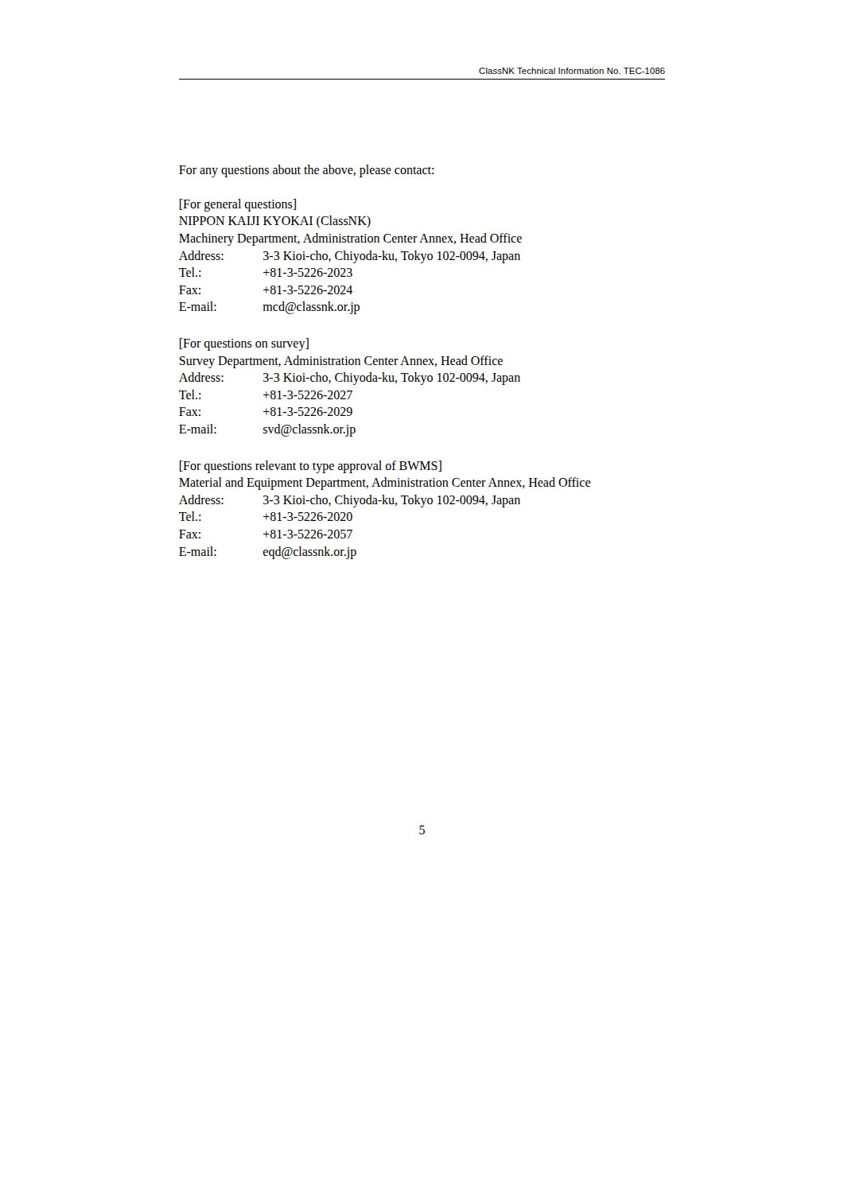ClassNK Technical Information No. TEC-1086
For any questions about the above, please contact:
[For general questions]
NIPPON KAIJI KYOKAI (ClassNK)
Machinery Department, Administration Center Annex, Head Office
| Address: | 3-3 Kioi-cho, Chiyoda-ku, Tokyo 102-0094, Japan |
| Tel.: | +81-3-5226-2023 |
| Fax: | +81-3-5226-2024 |
| E-mail: | mcd@classnk.or.jp |
[For questions on survey]
Survey Department, Administration Center Annex, Head Office
| Address: | 3-3 Kioi-cho, Chiyoda-ku, Tokyo 102-0094, Japan |
| Tel.: | +81-3-5226-2027 |
| Fax: | +81-3-5226-2029 |
| E-mail: | svd@classnk.or.jp |
[For questions relevant to type approval of BWMS]
Material and Equipment Department, Administration Center Annex, Head Office
| Address: | 3-3 Kioi-cho, Chiyoda-ku, Tokyo 102-0094, Japan |
| Tel.: | +81-3-5226-2020 |
| Fax: | +81-3-5226-2057 |
| E-mail: | eqd@classnk.or.jp |
5